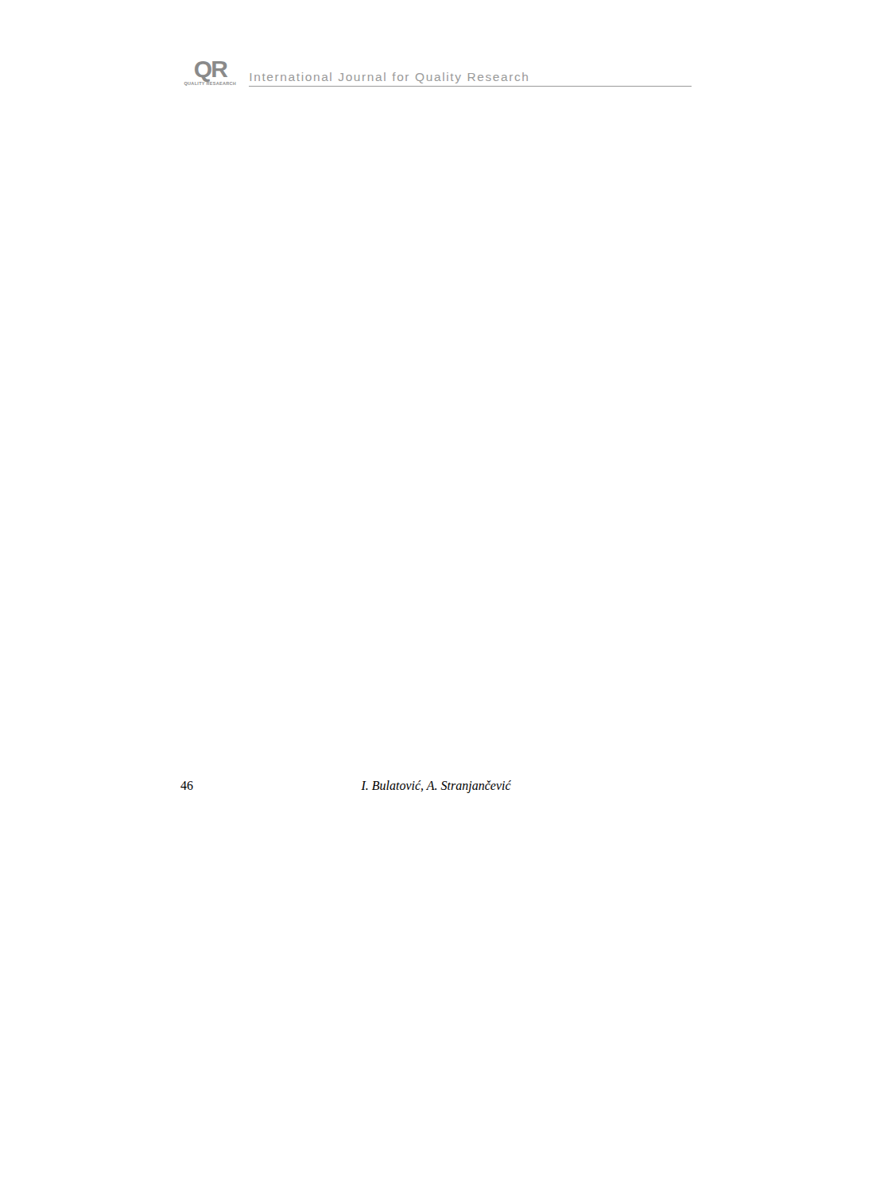QR QUALITY RESAEARCH
International Journal for Quality Research
46
I. Bulatović, A. Stranjančević